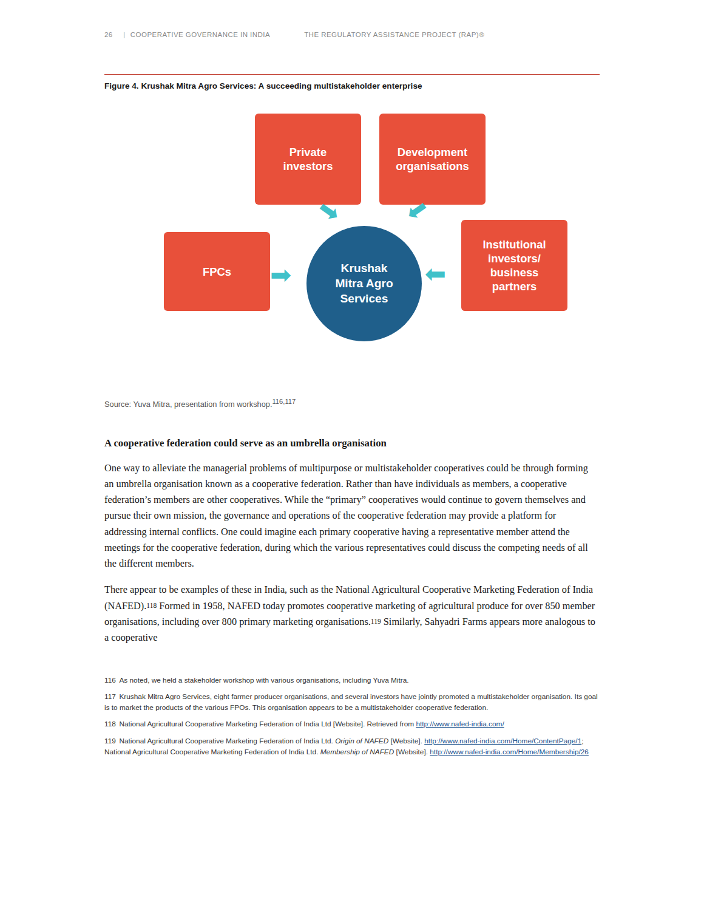26|COOPERATIVE GOVERNANCE IN INDIA THE REGULATORY ASSISTANCE PROJECT (RAP)®
Figure 4. Krushak Mitra Agro Services: A succeeding multistakeholder enterprise
Private
investors
Development
organisations
FPCs
Institutional
investors/
business
partners
➡
➡
➡
➡
Krushak
Mitra Agro
Services
Source: Yuva Mitra, presentation from workshop.116,117
A cooperative federation could serve as an umbrella organisation
One way to alleviate the managerial problems of multipurpose or multistakeholder cooperatives could be through forming an umbrella organisation known as a cooperative federation. Rather than have individuals as members, a cooperative federation’s members are other cooperatives. While the “primary” cooperatives would continue to govern themselves and pursue their own mission, the governance and operations of the cooperative federation may provide a platform for addressing internal conflicts. One could imagine each primary cooperative having a representative member attend the meetings for the cooperative federation, during which the various representatives could discuss the competing needs of all the different members.
There appear to be examples of these in India, such as the National Agricultural Cooperative Marketing Federation of India (NAFED).118 Formed in 1958, NAFED today promotes cooperative marketing of agricultural produce for over 850 member organisations, including over 800 primary marketing organisations.119 Similarly, Sahyadri Farms appears more analogous to a cooperative
116 As noted, we held a stakeholder workshop with various organisations, including Yuva Mitra.
117 Krushak Mitra Agro Services, eight farmer producer organisations, and several investors have jointly promoted a multistakeholder organisation. Its goal is to market the products of the various FPOs. This organisation appears to be a multistakeholder cooperative federation.
118 National Agricultural Cooperative Marketing Federation of India Ltd [Website]. Retrieved from http://www.nafed-india.com/
119 National Agricultural Cooperative Marketing Federation of India Ltd. Origin of NAFED [Website]. http://www.nafed-india.com/Home/ContentPage/1; National Agricultural Cooperative Marketing Federation of India Ltd. Membership of NAFED [Website]. http://www.nafed-india.com/Home/Membership/26